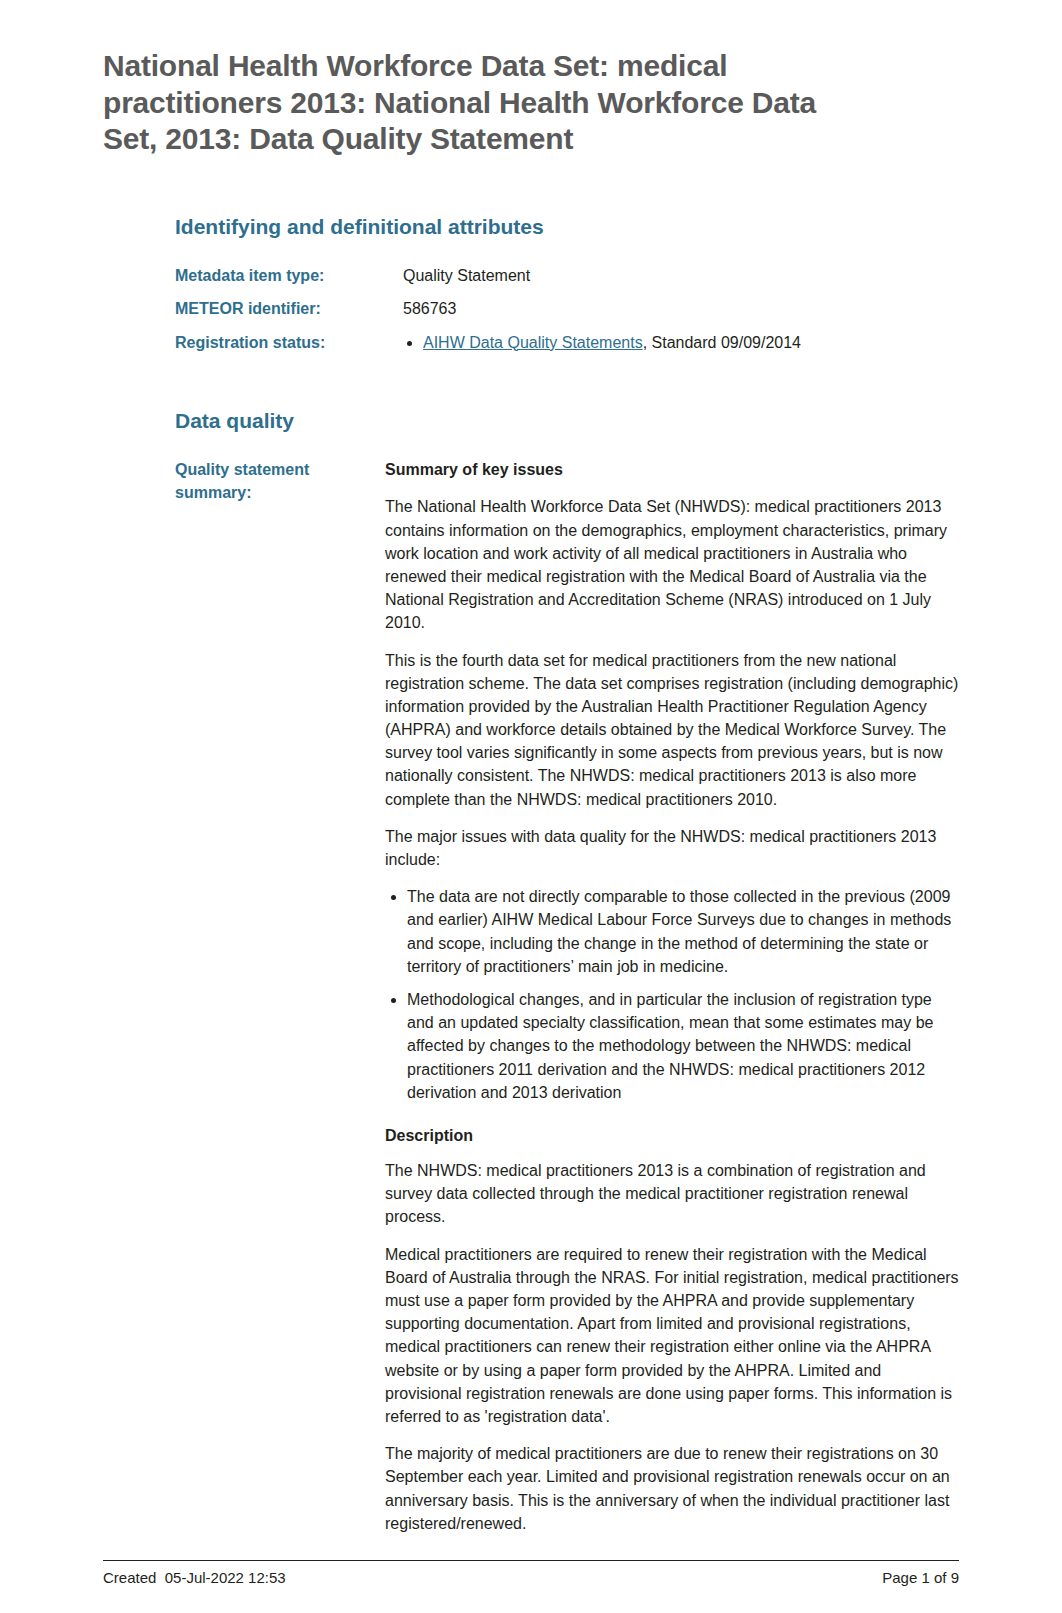National Health Workforce Data Set: medical
practitioners 2013: National Health Workforce Data
Set, 2013: Data Quality Statement
Identifying and definitional attributes
| Metadata item type: | Quality Statement |
| METEOR identifier: | 586763 |
| Registration status: | AIHW Data Quality Statements , Standard 09/09/2014 |
Data quality
Quality statement
summary:
Summary of key issues
The National Health Workforce Data Set (NHWDS): medical practitioners 2013 contains information on the demographics, employment characteristics, primary work location and work activity of all medical practitioners in Australia who renewed their medical registration with the Medical Board of Australia via the National Registration and Accreditation Scheme (NRAS) introduced on 1 July 2010.
This is the fourth data set for medical practitioners from the new national registration scheme. The data set comprises registration (including demographic) information provided by the Australian Health Practitioner Regulation Agency (AHPRA) and workforce details obtained by the Medical Workforce Survey. The survey tool varies significantly in some aspects from previous years, but is now nationally consistent. The NHWDS: medical practitioners 2013 is also more complete than the NHWDS: medical practitioners 2010.
The major issues with data quality for the NHWDS: medical practitioners 2013 include:
The data are not directly comparable to those collected in the previous (2009 and earlier) AIHW Medical Labour Force Surveys due to changes in methods and scope, including the change in the method of determining the state or territory of practitioners’ main job in medicine.
Methodological changes, and in particular the inclusion of registration type and an updated specialty classification, mean that some estimates may be affected by changes to the methodology between the NHWDS: medical practitioners 2011 derivation and the NHWDS: medical practitioners 2012 derivation and 2013 derivation
Description
The NHWDS: medical practitioners 2013 is a combination of registration and survey data collected through the medical practitioner registration renewal process.
Medical practitioners are required to renew their registration with the Medical Board of Australia through the NRAS. For initial registration, medical practitioners must use a paper form provided by the AHPRA and provide supplementary supporting documentation. Apart from limited and provisional registrations, medical practitioners can renew their registration either online via the AHPRA website or by using a paper form provided by the AHPRA. Limited and provisional registration renewals are done using paper forms. This information is referred to as 'registration data'.
The majority of medical practitioners are due to renew their registrations on 30 September each year. Limited and provisional registration renewals occur on an anniversary basis. This is the anniversary of when the individual practitioner last registered/renewed.
Created 05-Jul-2022 12:53 Page 1 of 9